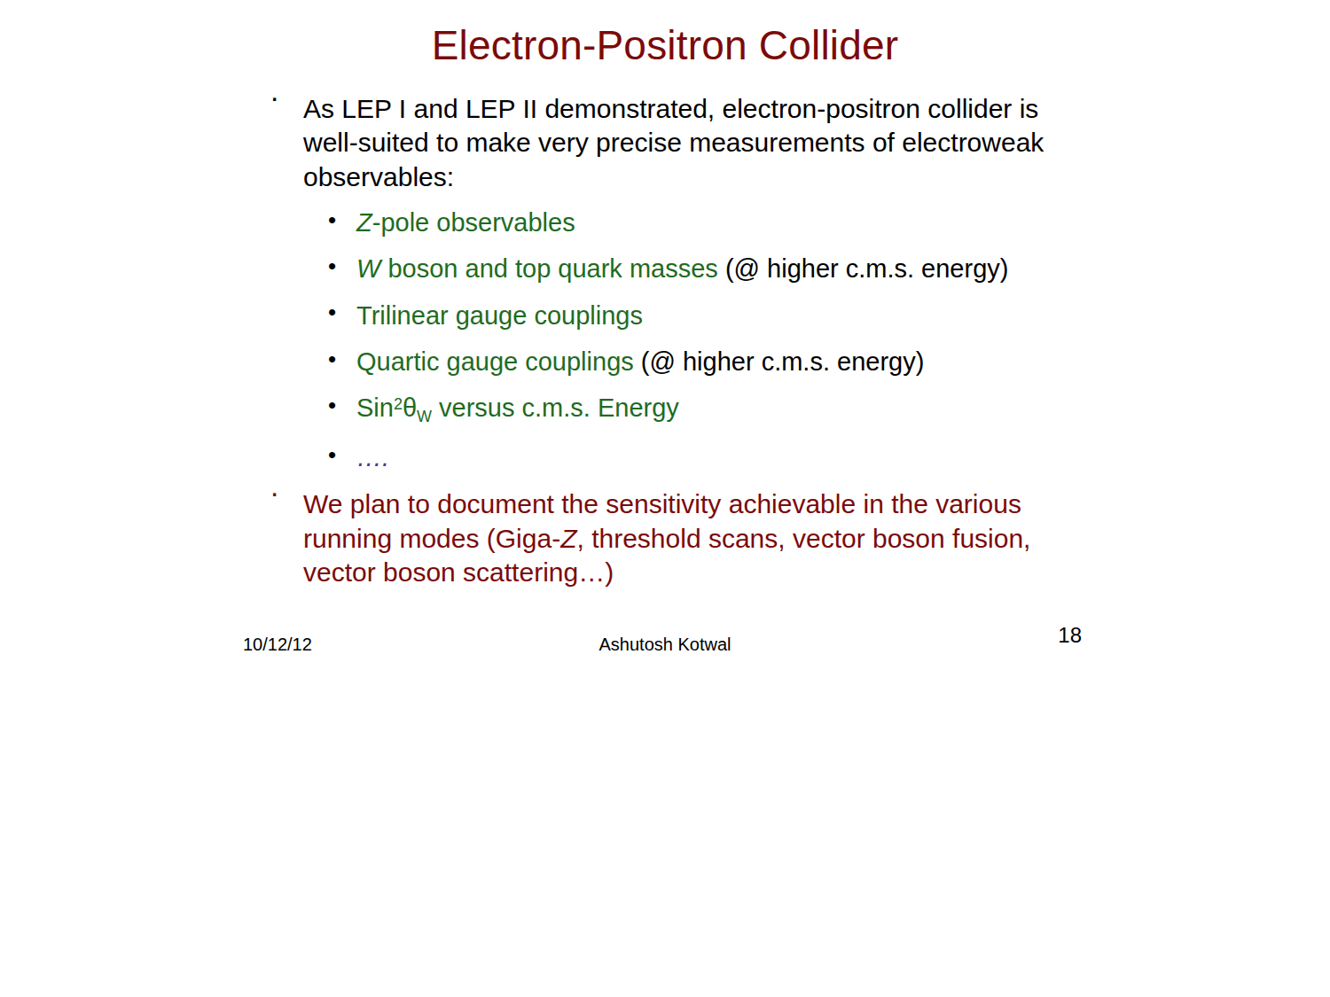Electron-Positron Collider
As LEP I and LEP II demonstrated, electron-positron collider is well-suited to make very precise measurements of electroweak observables:
Z-pole observables
W boson and top quark masses (@ higher c.m.s. energy)
Trilinear gauge couplings
Quartic gauge couplings (@ higher c.m.s. energy)
Sin2θW versus c.m.s. Energy
….
We plan to document the sensitivity achievable in the various running modes (Giga-Z, threshold scans, vector boson fusion, vector boson scattering…)
10/12/12 Ashutosh Kotwal 18